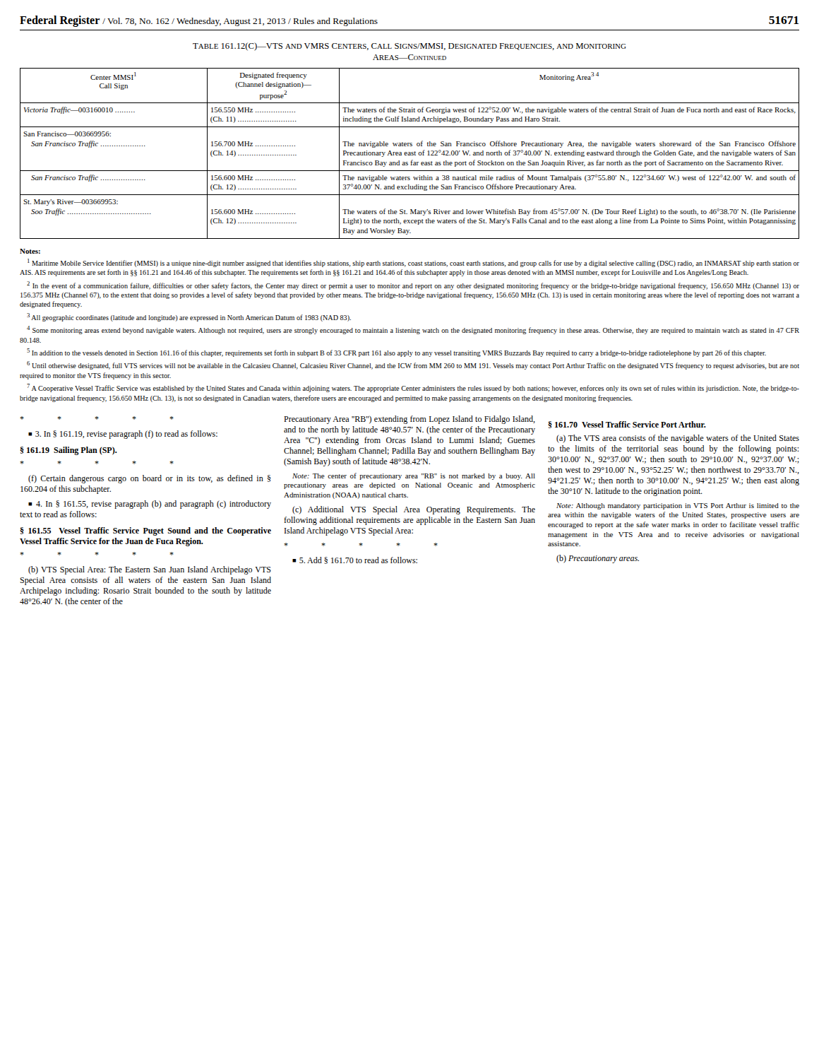Federal Register / Vol. 78, No. 162 / Wednesday, August 21, 2013 / Rules and Regulations 51671
TABLE 161.12(C)—VTS AND VMRS CENTERS, CALL SIGNS/MMSI, DESIGNATED FREQUENCIES, AND MONITORING
AREAS—Continued
| Center MMSI 1 Call Sign | Designated frequency (Channel designation)— purpose 2 | Monitoring Area 3 4 |
| --- | --- | --- |
| Victoria Traffic —003160010 ......... | 156.550 MHz .................. (Ch. 11) .......................... | The waters of the Strait of Georgia west of 122°52.00′ W., the navigable waters of the central Strait of Juan de Fuca north and east of Race Rocks, including the Gulf Island Archipelago, Boundary Pass and Haro Strait. |
| San Francisco—003669956: San Francisco Traffic .................... | 156.700 MHz .................. (Ch. 14) .......................... | The navigable waters of the San Francisco Offshore Precautionary Area, the navigable waters shoreward of the San Francisco Offshore Precautionary Area east of 122°42.00′ W. and north of 37°40.00′ N. extending eastward through the Golden Gate, and the navigable waters of San Francisco Bay and as far east as the port of Stockton on the San Joaquin River, as far north as the port of Sacramento on the Sacramento River. |
| San Francisco Traffic .................... | 156.600 MHz .................. (Ch. 12) .......................... | The navigable waters within a 38 nautical mile radius of Mount Tamalpais (37°55.80′ N., 122°34.60′ W.) west of 122°42.00′ W. and south of 37°40.00′ N. and excluding the San Francisco Offshore Precautionary Area. |
| St. Mary's River—003669953: Soo Traffic ..................................... | 156.600 MHz .................. (Ch. 12) .......................... | The waters of the St. Mary's River and lower Whitefish Bay from 45°57.00′ N. (De Tour Reef Light) to the south, to 46°38.70′ N. (Ile Parisienne Light) to the north, except the waters of the St. Mary's Falls Canal and to the east along a line from La Pointe to Sims Point, within Potagannissing Bay and Worsley Bay. |
Notes:
1 Maritime Mobile Service Identifier (MMSI) is a unique nine-digit number assigned that identifies ship stations, ship earth stations, coast stations, coast earth stations, and group calls for use by a digital selective calling (DSC) radio, an INMARSAT ship earth station or AIS. AIS requirements are set forth in §§ 161.21 and 164.46 of this subchapter. The requirements set forth in §§ 161.21 and 164.46 of this subchapter apply in those areas denoted with an MMSI number, except for Louisville and Los Angeles/Long Beach.
2 In the event of a communication failure, difficulties or other safety factors, the Center may direct or permit a user to monitor and report on any other designated monitoring frequency or the bridge-to-bridge navigational frequency, 156.650 MHz (Channel 13) or 156.375 MHz (Channel 67), to the extent that doing so provides a level of safety beyond that provided by other means. The bridge-to-bridge navigational frequency, 156.650 MHz (Ch. 13) is used in certain monitoring areas where the level of reporting does not warrant a designated frequency.
3 All geographic coordinates (latitude and longitude) are expressed in North American Datum of 1983 (NAD 83).
4 Some monitoring areas extend beyond navigable waters. Although not required, users are strongly encouraged to maintain a listening watch on the designated monitoring frequency in these areas. Otherwise, they are required to maintain watch as stated in 47 CFR 80.148.
5 In addition to the vessels denoted in Section 161.16 of this chapter, requirements set forth in subpart B of 33 CFR part 161 also apply to any vessel transiting VMRS Buzzards Bay required to carry a bridge-to-bridge radiotelephone by part 26 of this chapter.
6 Until otherwise designated, full VTS services will not be available in the Calcasieu Channel, Calcasieu River Channel, and the ICW from MM 260 to MM 191. Vessels may contact Port Arthur Traffic on the designated VTS frequency to request advisories, but are not required to monitor the VTS frequency in this sector.
7 A Cooperative Vessel Traffic Service was established by the United States and Canada within adjoining waters. The appropriate Center administers the rules issued by both nations; however, enforces only its own set of rules within its jurisdiction. Note, the bridge-to-bridge navigational frequency, 156.650 MHz (Ch. 13), is not so designated in Canadian waters, therefore users are encouraged and permitted to make passing arrangements on the designated monitoring frequencies.
* * * * *
3. In § 161.19, revise paragraph (f) to read as follows:
§ 161.19 Sailing Plan (SP).
* * * * *
(f) Certain dangerous cargo on board or in its tow, as defined in § 160.204 of this subchapter.
4. In § 161.55, revise paragraph (b) and paragraph (c) introductory text to read as follows:
§ 161.55 Vessel Traffic Service Puget Sound and the Cooperative Vessel Traffic Service for the Juan de Fuca Region.
* * * * *
(b) VTS Special Area: The Eastern San Juan Island Archipelago VTS Special Area consists of all waters of the eastern San Juan Island Archipelago including: Rosario Strait bounded to the south by latitude 48°26.40′ N. (the center of the
Precautionary Area ''RB'') extending from Lopez Island to Fidalgo Island, and to the north by latitude 48°40.57′ N. (the center of the Precautionary Area ''C'') extending from Orcas Island to Lummi Island; Guemes Channel; Bellingham Channel; Padilla Bay and southern Bellingham Bay (Samish Bay) south of latitude 48°38.42′N.
Note: The center of precautionary area ''RB'' is not marked by a buoy. All precautionary areas are depicted on National Oceanic and Atmospheric Administration (NOAA) nautical charts.
(c) Additional VTS Special Area Operating Requirements. The following additional requirements are applicable in the Eastern San Juan Island Archipelago VTS Special Area:
* * * * *
5. Add § 161.70 to read as follows:
§ 161.70 Vessel Traffic Service Port Arthur.
(a) The VTS area consists of the navigable waters of the United States to the limits of the territorial seas bound by the following points: 30°10.00′ N., 92°37.00′ W.; then south to 29°10.00′ N., 92°37.00′ W.; then west to 29°10.00′ N., 93°52.25′ W.; then northwest to 29°33.70′ N., 94°21.25′ W.; then north to 30°10.00′ N., 94°21.25′ W.; then east along the 30°10′ N. latitude to the origination point.
Note: Although mandatory participation in VTS Port Arthur is limited to the area within the navigable waters of the United States, prospective users are encouraged to report at the safe water marks in order to facilitate vessel traffic management in the VTS Area and to receive advisories or navigational assistance.
(b) Precautionary areas.